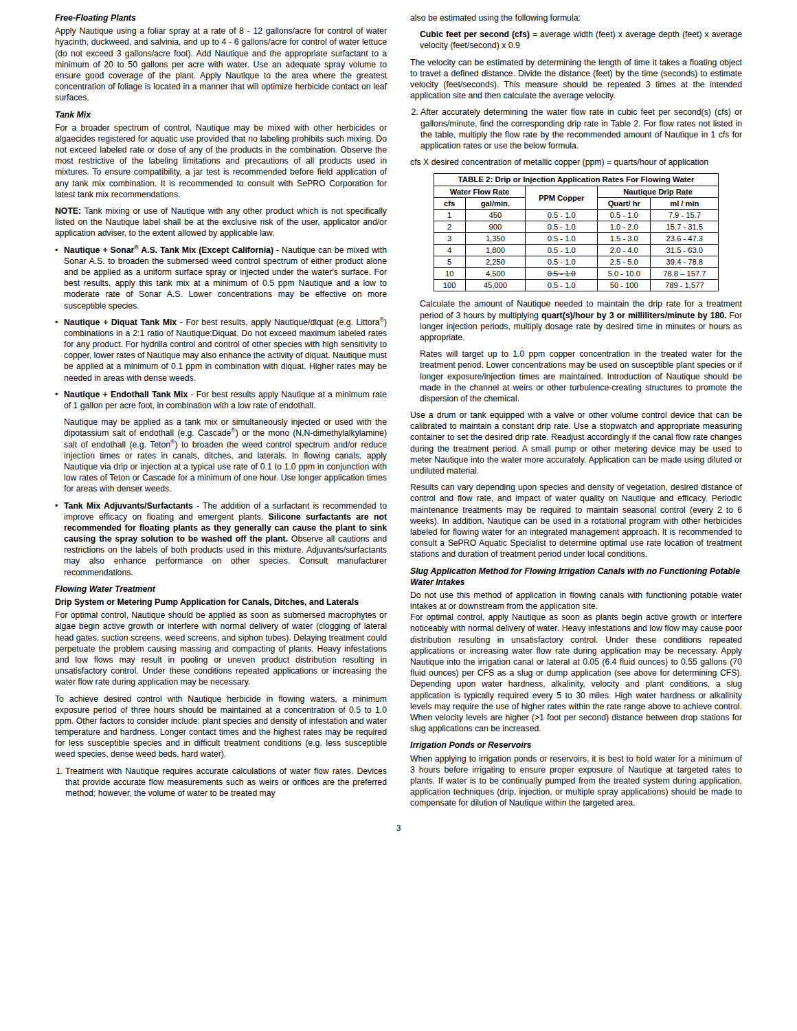Free-Floating Plants
Apply Nautique using a foliar spray at a rate of 8 - 12 gallons/acre for control of water hyacinth, duckweed, and salvinia, and up to 4 - 6 gallons/acre for control of water lettuce (do not exceed 3 gallons/acre foot). Add Nautique and the appropriate surfactant to a minimum of 20 to 50 gallons per acre with water. Use an adequate spray volume to ensure good coverage of the plant. Apply Nautique to the area where the greatest concentration of foliage is located in a manner that will optimize herbicide contact on leaf surfaces.
Tank Mix
For a broader spectrum of control, Nautique may be mixed with other herbicides or algaecides registered for aquatic use provided that no labeling prohibits such mixing. Do not exceed labeled rate or dose of any of the products in the combination. Observe the most restrictive of the labeling limitations and precautions of all products used in mixtures. To ensure compatibility, a jar test is recommended before field application of any tank mix combination. It is recommended to consult with SePRO Corporation for latest tank mix recommendations.
NOTE: Tank mixing or use of Nautique with any other product which is not specifically listed on the Nautique label shall be at the exclusive risk of the user, applicator and/or application adviser, to the extent allowed by applicable law.
Nautique + Sonar® A.S. Tank Mix (Except California) - Nautique can be mixed with Sonar A.S. to broaden the submersed weed control spectrum of either product alone and be applied as a uniform surface spray or injected under the water's surface. For best results, apply this tank mix at a minimum of 0.5 ppm Nautique and a low to moderate rate of Sonar A.S. Lower concentrations may be effective on more susceptible species.
Nautique + Diquat Tank Mix - For best results, apply Nautique/diquat (e.g. Littora®) combinations in a 2:1 ratio of Nautique:Diquat. Do not exceed maximum labeled rates for any product. For hydrilla control and control of other species with high sensitivity to copper, lower rates of Nautique may also enhance the activity of diquat. Nautique must be applied at a minimum of 0.1 ppm in combination with diquat. Higher rates may be needed in areas with dense weeds.
Nautique + Endothall Tank Mix - For best results apply Nautique at a minimum rate of 1 gallon per acre foot, in combination with a low rate of endothall.
Nautique may be applied as a tank mix or simultaneously injected or used with the dipotassium salt of endothall (e.g. Cascade®) or the mono (N,N-dimethylalkylamine) salt of endothall (e.g. Teton®) to broaden the weed control spectrum and/or reduce injection times or rates in canals, ditches, and laterals. In flowing canals, apply Nautique via drip or injection at a typical use rate of 0.1 to 1.0 ppm in conjunction with low rates of Teton or Cascade for a minimum of one hour. Use longer application times for areas with denser weeds.
Tank Mix Adjuvants/Surfactants - The addition of a surfactant is recommended to improve efficacy on floating and emergent plants. Silicone surfactants are not recommended for floating plants as they generally can cause the plant to sink causing the spray solution to be washed off the plant. Observe all cautions and restrictions on the labels of both products used in this mixture. Adjuvants/surfactants may also enhance performance on other species. Consult manufacturer recommendations.
Flowing Water Treatment
Drip System or Metering Pump Application for Canals, Ditches, and Laterals
For optimal control, Nautique should be applied as soon as submersed macrophytes or algae begin active growth or interfere with normal delivery of water (clogging of lateral head gates, suction screens, weed screens, and siphon tubes). Delaying treatment could perpetuate the problem causing massing and compacting of plants. Heavy infestations and low flows may result in pooling or uneven product distribution resulting in unsatisfactory control. Under these conditions repeated applications or increasing the water flow rate during application may be necessary.
To achieve desired control with Nautique herbicide in flowing waters, a minimum exposure period of three hours should be maintained at a concentration of 0.5 to 1.0 ppm. Other factors to consider include: plant species and density of infestation and water temperature and hardness. Longer contact times and the highest rates may be required for less susceptible species and in difficult treatment conditions (e.g. less susceptible weed species, dense weed beds, hard water).
Treatment with Nautique requires accurate calculations of water flow rates. Devices that provide accurate flow measurements such as weirs or orifices are the preferred method; however, the volume of water to be treated may
also be estimated using the following formula:
Cubic feet per second (cfs) = average width (feet) x average depth (feet) x average velocity (feet/second) x 0.9
The velocity can be estimated by determining the length of time it takes a floating object to travel a defined distance. Divide the distance (feet) by the time (seconds) to estimate velocity (feet/seconds). This measure should be repeated 3 times at the intended application site and then calculate the average velocity.
After accurately determining the water flow rate in cubic feet per second(s) (cfs) or gallons/minute, find the corresponding drip rate in Table 2. For flow rates not listed in the table, multiply the flow rate by the recommended amount of Nautique in 1 cfs for application rates or use the below formula.
cfs X desired concentration of metallic copper (ppm) = quarts/hour of application
TABLE 2: Drip or Injection Application Rates For Flowing Water
| Water Flow Rate | PPM Copper | Nautique Drip Rate |
| --- | --- | --- |
| cfs | gal/min. | Quart/ hr | ml / min |
| 1 | 450 | 0.5 - 1.0 | 0.5 - 1.0 | 7.9 - 15.7 |
| 2 | 900 | 0.5 - 1.0 | 1.0 - 2.0 | 15.7 - 31.5 |
| 3 | 1,350 | 0.5 - 1.0 | 1.5 - 3.0 | 23.6 - 47.3 |
| 4 | 1,800 | 0.5 - 1.0 | 2.0 - 4.0 | 31.5 - 63.0 |
| 5 | 2,250 | 0.5 - 1.0 | 2.5 - 5.0 | 39.4 - 78.8 |
| 10 | 4,500 | 0.5 - 1.0 | 5.0 - 10.0 | 78.8 – 157.7 |
| 100 | 45,000 | 0.5 - 1.0 | 50 - 100 | 789 - 1,577 |
Calculate the amount of Nautique needed to maintain the drip rate for a treatment period of 3 hours by multiplying quart(s)/hour by 3 or milliliters/minute by 180. For longer injection periods, multiply dosage rate by desired time in minutes or hours as appropriate.
Rates will target up to 1.0 ppm copper concentration in the treated water for the treatment period. Lower concentrations may be used on susceptible plant species or if longer exposure/injection times are maintained. Introduction of Nautique should be made in the channel at weirs or other turbulence-creating structures to promote the dispersion of the chemical.
Use a drum or tank equipped with a valve or other volume control device that can be calibrated to maintain a constant drip rate. Use a stopwatch and appropriate measuring container to set the desired drip rate. Readjust accordingly if the canal flow rate changes during the treatment period. A small pump or other metering device may be used to meter Nautique into the water more accurately. Application can be made using diluted or undiluted material.
Results can vary depending upon species and density of vegetation, desired distance of control and flow rate, and impact of water quality on Nautique and efficacy. Periodic maintenance treatments may be required to maintain seasonal control (every 2 to 6 weeks). In addition, Nautique can be used in a rotational program with other herbicides labeled for flowing water for an integrated management approach. It is recommended to consult a SePRO Aquatic Specialist to determine optimal use rate location of treatment stations and duration of treatment period under local conditions.
Slug Application Method for Flowing Irrigation Canals with no Functioning Potable Water Intakes
Do not use this method of application in flowing canals with functioning potable water intakes at or downstream from the application site.
For optimal control, apply Nautique as soon as plants begin active growth or interfere noticeably with normal delivery of water. Heavy infestations and low flow may cause poor distribution resulting in unsatisfactory control. Under these conditions repeated applications or increasing water flow rate during application may be necessary. Apply Nautique into the irrigation canal or lateral at 0.05 (6.4 fluid ounces) to 0.55 gallons (70 fluid ounces) per CFS as a slug or dump application (see above for determining CFS). Depending upon water hardness, alkalinity, velocity and plant conditions, a slug application is typically required every 5 to 30 miles. High water hardness or alkalinity levels may require the use of higher rates within the rate range above to achieve control. When velocity levels are higher (>1 foot per second) distance between drop stations for slug applications can be increased.
Irrigation Ponds or Reservoirs
When applying to irrigation ponds or reservoirs, it is best to hold water for a minimum of 3 hours before irrigating to ensure proper exposure of Nautique at targeted rates to plants. If water is to be continually pumped from the treated system during application, application techniques (drip, injection, or multiple spray applications) should be made to compensate for dilution of Nautique within the targeted area.
3